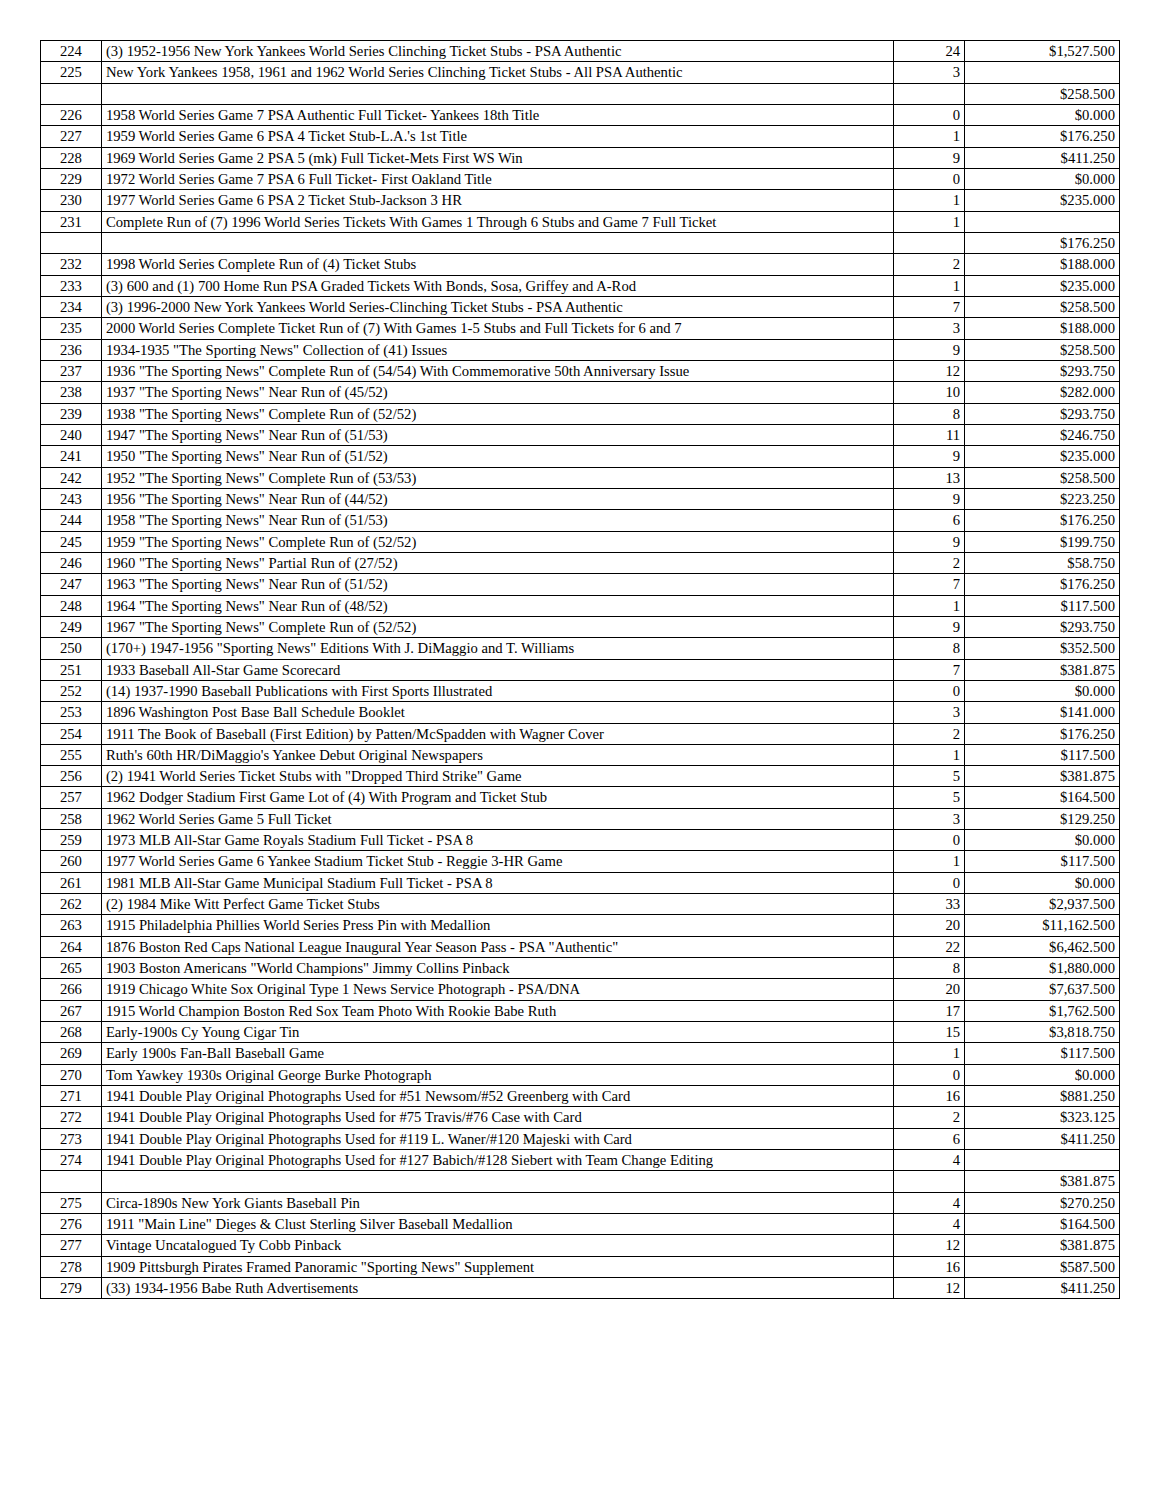| 224 | (3) 1952-1956 New York Yankees World Series Clinching Ticket Stubs - PSA Authentic | 24 | $1,527.500 |
| 225 | New York Yankees 1958, 1961 and 1962 World Series Clinching Ticket Stubs - All PSA Authentic | 3 | |
| | | | $258.500 |
| 226 | 1958 World Series Game 7 PSA Authentic Full Ticket- Yankees 18th Title | 0 | $0.000 |
| 227 | 1959 World Series Game 6 PSA 4 Ticket Stub-L.A.'s 1st Title | 1 | $176.250 |
| 228 | 1969 World Series Game 2 PSA 5 (mk) Full Ticket-Mets First WS Win | 9 | $411.250 |
| 229 | 1972 World Series Game 7 PSA 6 Full Ticket- First Oakland Title | 0 | $0.000 |
| 230 | 1977 World Series Game 6 PSA 2 Ticket Stub-Jackson 3 HR | 1 | $235.000 |
| 231 | Complete Run of (7) 1996 World Series Tickets With Games 1 Through 6 Stubs and Game 7 Full Ticket | 1 | |
| | | | $176.250 |
| 232 | 1998 World Series Complete Run of (4) Ticket Stubs | 2 | $188.000 |
| 233 | (3) 600 and (1) 700 Home Run PSA Graded Tickets With Bonds, Sosa, Griffey and A-Rod | 1 | $235.000 |
| 234 | (3) 1996-2000 New York Yankees World Series-Clinching Ticket Stubs - PSA Authentic | 7 | $258.500 |
| 235 | 2000 World Series Complete Ticket Run of (7) With Games 1-5 Stubs and Full Tickets for 6 and 7 | 3 | $188.000 |
| 236 | 1934-1935 "The Sporting News" Collection of (41) Issues | 9 | $258.500 |
| 237 | 1936 "The Sporting News" Complete Run of (54/54) With Commemorative 50th Anniversary Issue | 12 | $293.750 |
| 238 | 1937 "The Sporting News" Near Run of (45/52) | 10 | $282.000 |
| 239 | 1938 "The Sporting News" Complete Run of (52/52) | 8 | $293.750 |
| 240 | 1947 "The Sporting News" Near Run of (51/53) | 11 | $246.750 |
| 241 | 1950 "The Sporting News" Near Run of (51/52) | 9 | $235.000 |
| 242 | 1952 "The Sporting News" Complete Run of (53/53) | 13 | $258.500 |
| 243 | 1956 "The Sporting News" Near Run of (44/52) | 9 | $223.250 |
| 244 | 1958 "The Sporting News" Near Run of (51/53) | 6 | $176.250 |
| 245 | 1959 "The Sporting News" Complete Run of (52/52) | 9 | $199.750 |
| 246 | 1960 "The Sporting News" Partial Run of (27/52) | 2 | $58.750 |
| 247 | 1963 "The Sporting News" Near Run of (51/52) | 7 | $176.250 |
| 248 | 1964 "The Sporting News" Near Run of (48/52) | 1 | $117.500 |
| 249 | 1967 "The Sporting News" Complete Run of (52/52) | 9 | $293.750 |
| 250 | (170+) 1947-1956 "Sporting News" Editions With J. DiMaggio and T. Williams | 8 | $352.500 |
| 251 | 1933 Baseball All-Star Game Scorecard | 7 | $381.875 |
| 252 | (14) 1937-1990 Baseball Publications with First Sports Illustrated | 0 | $0.000 |
| 253 | 1896 Washington Post Base Ball Schedule Booklet | 3 | $141.000 |
| 254 | 1911 The Book of Baseball (First Edition) by Patten/McSpadden with Wagner Cover | 2 | $176.250 |
| 255 | Ruth's 60th HR/DiMaggio's Yankee Debut Original Newspapers | 1 | $117.500 |
| 256 | (2) 1941 World Series Ticket Stubs with "Dropped Third Strike" Game | 5 | $381.875 |
| 257 | 1962 Dodger Stadium First Game Lot of (4) With Program and Ticket Stub | 5 | $164.500 |
| 258 | 1962 World Series Game 5 Full Ticket | 3 | $129.250 |
| 259 | 1973 MLB All-Star Game Royals Stadium Full Ticket - PSA 8 | 0 | $0.000 |
| 260 | 1977 World Series Game 6 Yankee Stadium Ticket Stub - Reggie 3-HR Game | 1 | $117.500 |
| 261 | 1981 MLB All-Star Game Municipal Stadium Full Ticket - PSA 8 | 0 | $0.000 |
| 262 | (2) 1984 Mike Witt Perfect Game Ticket Stubs | 33 | $2,937.500 |
| 263 | 1915 Philadelphia Phillies World Series Press Pin with Medallion | 20 | $11,162.500 |
| 264 | 1876 Boston Red Caps National League Inaugural Year Season Pass - PSA "Authentic" | 22 | $6,462.500 |
| 265 | 1903 Boston Americans "World Champions" Jimmy Collins Pinback | 8 | $1,880.000 |
| 266 | 1919 Chicago White Sox Original Type 1 News Service Photograph - PSA/DNA | 20 | $7,637.500 |
| 267 | 1915 World Champion Boston Red Sox Team Photo With Rookie Babe Ruth | 17 | $1,762.500 |
| 268 | Early-1900s Cy Young Cigar Tin | 15 | $3,818.750 |
| 269 | Early 1900s Fan-Ball Baseball Game | 1 | $117.500 |
| 270 | Tom Yawkey 1930s Original George Burke Photograph | 0 | $0.000 |
| 271 | 1941 Double Play Original Photographs Used for #51 Newsom/#52 Greenberg with Card | 16 | $881.250 |
| 272 | 1941 Double Play Original Photographs Used for #75 Travis/#76 Case with Card | 2 | $323.125 |
| 273 | 1941 Double Play Original Photographs Used for #119 L. Waner/#120 Majeski with Card | 6 | $411.250 |
| 274 | 1941 Double Play Original Photographs Used for #127 Babich/#128 Siebert with Team Change Editing | 4 | |
| | | | $381.875 |
| 275 | Circa-1890s New York Giants Baseball Pin | 4 | $270.250 |
| 276 | 1911 "Main Line" Dieges & Clust Sterling Silver Baseball Medallion | 4 | $164.500 |
| 277 | Vintage Uncatalogued Ty Cobb Pinback | 12 | $381.875 |
| 278 | 1909 Pittsburgh Pirates Framed Panoramic "Sporting News" Supplement | 16 | $587.500 |
| 279 | (33) 1934-1956 Babe Ruth Advertisements | 12 | $411.250 |